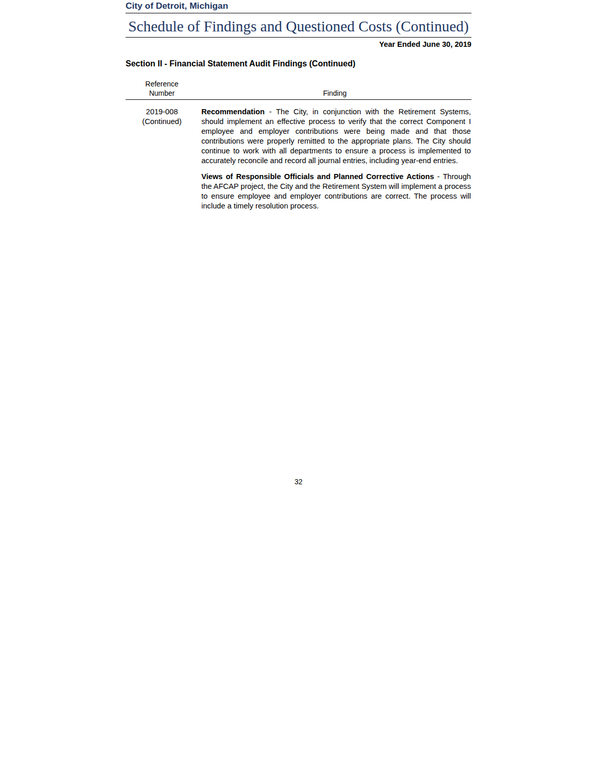City of Detroit, Michigan
Schedule of Findings and Questioned Costs (Continued)
Year Ended June 30, 2019
Section II - Financial Statement Audit Findings (Continued)
| Reference Number | Finding |
| --- | --- |
| 2019-008 (Continued) | Recommendation - The City, in conjunction with the Retirement Systems, should implement an effective process to verify that the correct Component I employee and employer contributions were being made and that those contributions were properly remitted to the appropriate plans. The City should continue to work with all departments to ensure a process is implemented to accurately reconcile and record all journal entries, including year-end entries. Views of Responsible Officials and Planned Corrective Actions - Through the AFCAP project, the City and the Retirement System will implement a process to ensure employee and employer contributions are correct. The process will include a timely resolution process. |
32